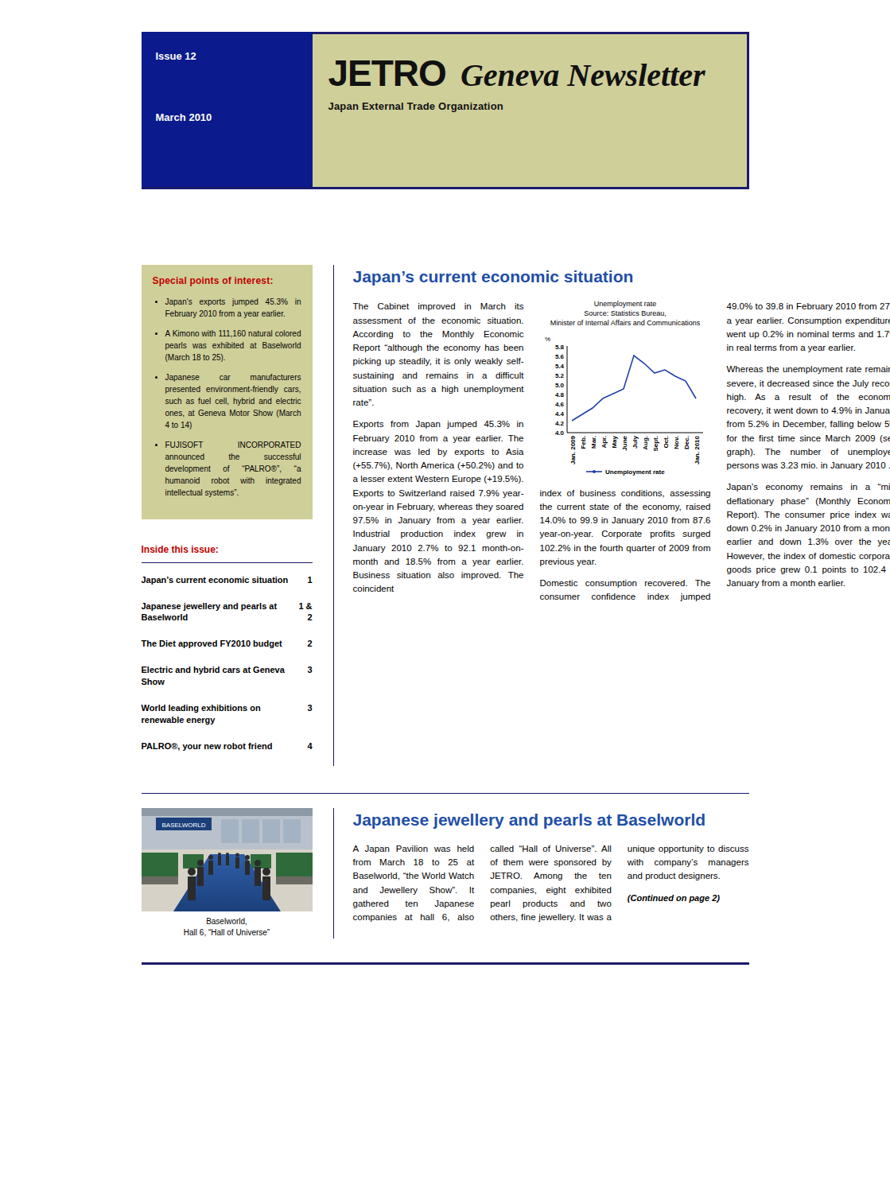Issue 12
March 2010
JETRO Geneva Newsletter
Japan External Trade Organization
Special points of interest:
Japan's exports jumped 45.3% in February 2010 from a year earlier.
A Kimono with 111,160 natural colored pearls was exhibited at Baselworld (March 18 to 25).
Japanese car manufacturers presented environment-friendly cars, such as fuel cell, hybrid and electric ones, at Geneva Motor Show (March 4 to 14)
FUJISOFT INCORPORATED announced the successful development of “PALRO®”, “a humanoid robot with integrated intellectual systems”.
Inside this issue:
| Japan’s current economic situation | 1 |
| Japanese jewellery and pearls at Baselworld | 1 & 2 |
| The Diet approved FY2010 budget | 2 |
| Electric and hybrid cars at Geneva Show | 3 |
| World leading exhibitions on renewable energy | 3 |
| PALRO®, your new robot friend | 4 |
Japan’s current economic situation
The Cabinet improved in March its assessment of the economic situation. According to the Monthly Economic Report “although the economy has been picking up steadily, it is only weakly self-sustaining and remains in a difficult situation such as a high unemployment rate”.
Exports from Japan jumped 45.3% in February 2010 from a year earlier. The increase was led by exports to Asia (+55.7%), North America (+50.2%) and to a lesser extent Western Europe (+19.5%). Exports to Switzerland raised 7.9% year-on-year in February, whereas they soared 97.5% in January from a year earlier. Industrial production index grew in January 2010 2.7% to 92.1 month-on-month and 18.5% from a year earlier. Business situation also improved. The coincident
Unemployment rate
Source: Statistics Bureau,
Minister of Internal Affairs and Communications
% 5.8 5.6 5.4 5.2 5.0 4.8 4.6 4.4 4.2 4.0 Jan. 2009 Feb. Mar. Apr. May June July Aug. Sept. Oct. Nov. Dec. Jan. 2010 Unemployment rate
index of business conditions, assessing the current state of the economy, raised 14.0% to 99.9 in January 2010 from 87.6 year-on-year. Corporate profits surged 102.2% in the fourth quarter of 2009 from previous year.
Domestic consumption recovered. The consumer confidence index jumped 49.0% to 39.8 in February 2010 from 27.7 a year earlier. Consumption expenditures went up 0.2% in nominal terms and 1.7% in real terms from a year earlier.
Whereas the unemployment rate remains severe, it decreased since the July record high. As a result of the economic recovery, it went down to 4.9% in January from 5.2% in December, falling below 5% for the first time since March 2009 (see graph). The number of unemployed persons was 3.23 mio. in January 2010 .
Japan’s economy remains in a “mild deflationary phase” (Monthly Economic Report). The consumer price index was down 0.2% in January 2010 from a month earlier and down 1.3% over the year. However, the index of domestic corporate goods price grew 0.1 points to 102.4 in January from a month earlier.
BASELWORLD
Baselworld,
Hall 6, “Hall of Universe”
Japanese jewellery and pearls at Baselworld
A Japan Pavilion was held from March 18 to 25 at Baselworld, “the World Watch and Jewellery Show”. It gathered ten Japanese companies at hall 6, also called “Hall of Universe”. All of them were sponsored by JETRO. Among the ten companies, eight exhibited pearl products and two others, fine jewellery. It was a unique opportunity to discuss with company’s managers and product designers.
(Continued on page 2)